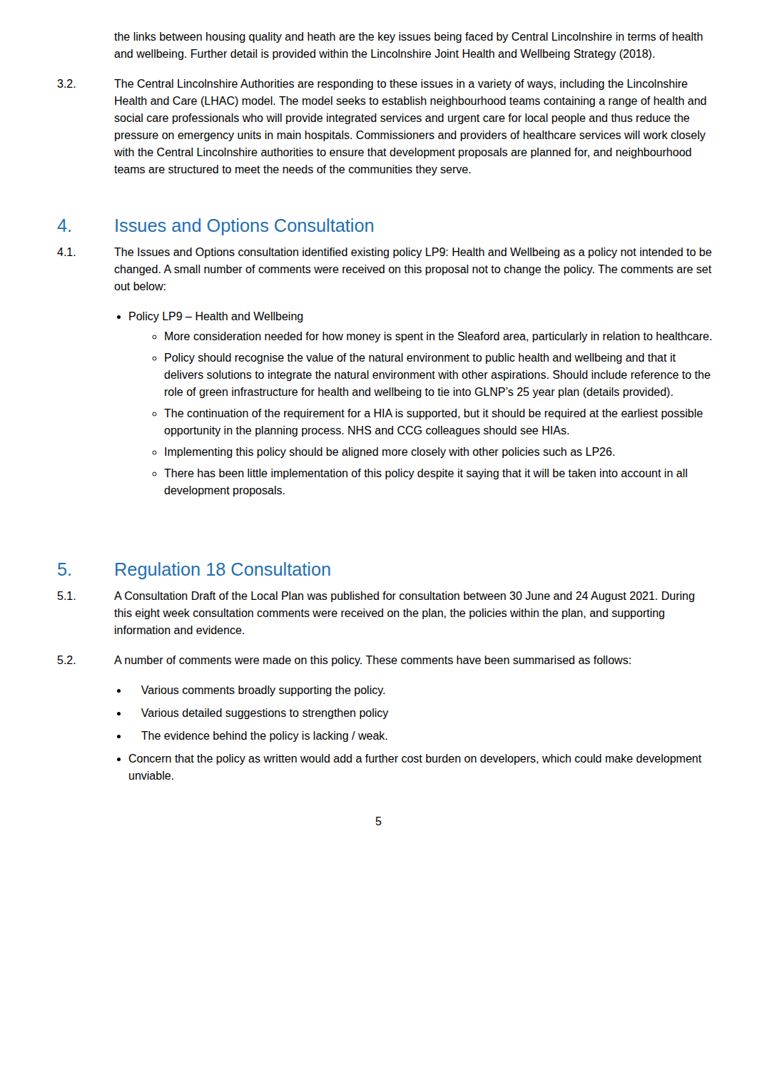the links between housing quality and heath are the key issues being faced by Central Lincolnshire in terms of health and wellbeing. Further detail is provided within the Lincolnshire Joint Health and Wellbeing Strategy (2018).
3.2.
The Central Lincolnshire Authorities are responding to these issues in a variety of ways, including the Lincolnshire Health and Care (LHAC) model. The model seeks to establish neighbourhood teams containing a range of health and social care professionals who will provide integrated services and urgent care for local people and thus reduce the pressure on emergency units in main hospitals. Commissioners and providers of healthcare services will work closely with the Central Lincolnshire authorities to ensure that development proposals are planned for, and neighbourhood teams are structured to meet the needs of the communities they serve.
4.
Issues and Options Consultation
4.1.
The Issues and Options consultation identified existing policy LP9: Health and Wellbeing as a policy not intended to be changed. A small number of comments were received on this proposal not to change the policy. The comments are set out below:
Policy LP9 – Health and Wellbeing
More consideration needed for how money is spent in the Sleaford area, particularly in relation to healthcare.
Policy should recognise the value of the natural environment to public health and wellbeing and that it delivers solutions to integrate the natural environment with other aspirations. Should include reference to the role of green infrastructure for health and wellbeing to tie into GLNP’s 25 year plan (details provided).
The continuation of the requirement for a HIA is supported, but it should be required at the earliest possible opportunity in the planning process. NHS and CCG colleagues should see HIAs.
Implementing this policy should be aligned more closely with other policies such as LP26.
There has been little implementation of this policy despite it saying that it will be taken into account in all development proposals.
5.
Regulation 18 Consultation
5.1.
A Consultation Draft of the Local Plan was published for consultation between 30 June and 24 August 2021. During this eight week consultation comments were received on the plan, the policies within the plan, and supporting information and evidence.
5.2.
A number of comments were made on this policy. These comments have been summarised as follows:
Various comments broadly supporting the policy.
Various detailed suggestions to strengthen policy
The evidence behind the policy is lacking / weak.
Concern that the policy as written would add a further cost burden on developers, which could make development unviable.
5